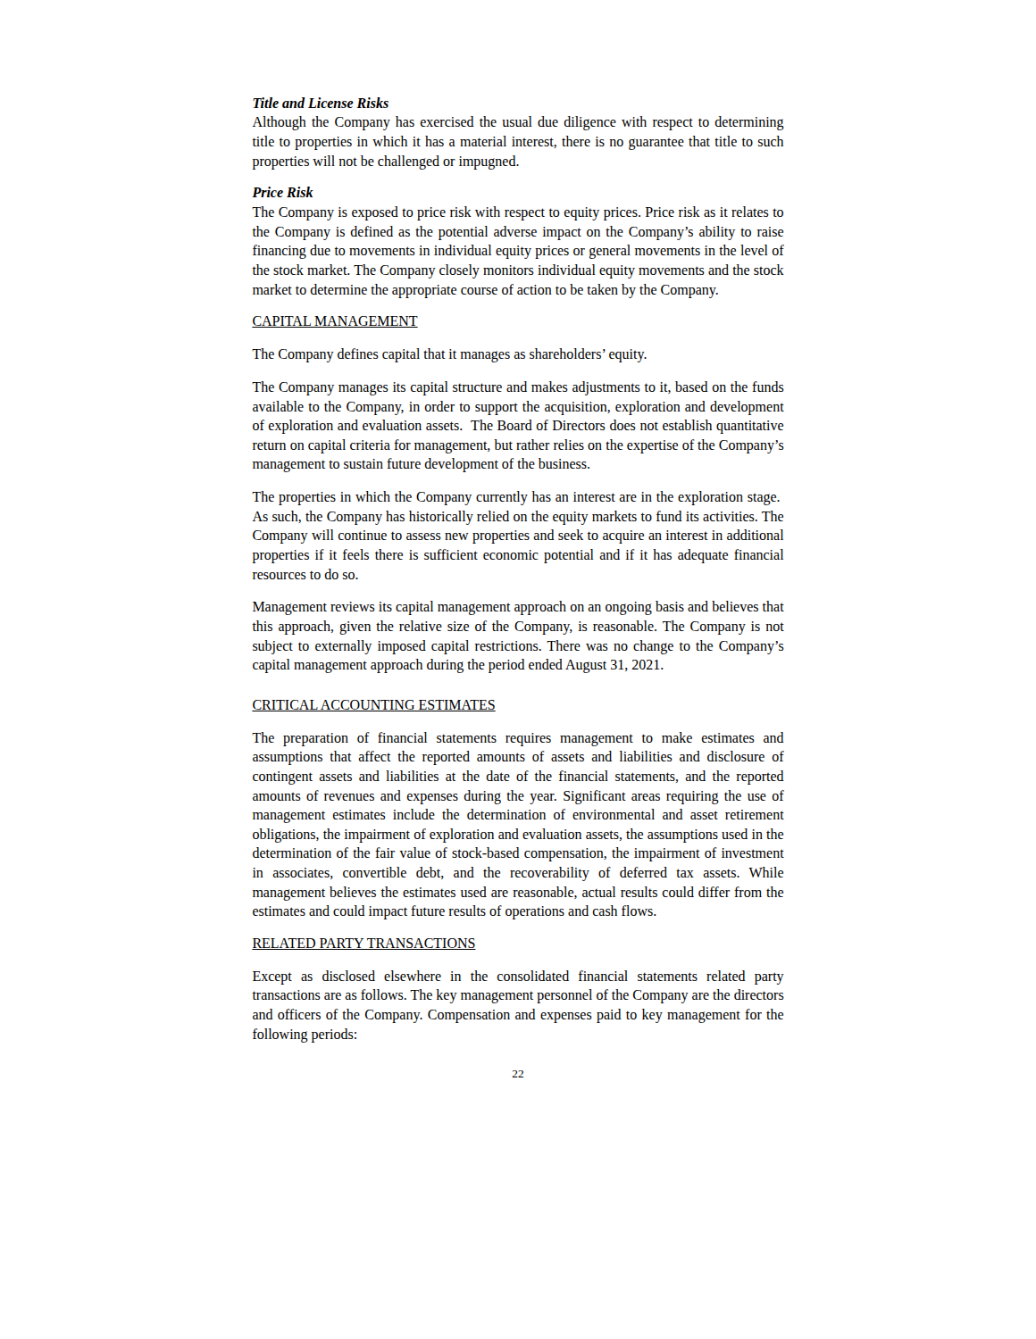Title and License Risks
Although the Company has exercised the usual due diligence with respect to determining title to properties in which it has a material interest, there is no guarantee that title to such properties will not be challenged or impugned.
Price Risk
The Company is exposed to price risk with respect to equity prices. Price risk as it relates to the Company is defined as the potential adverse impact on the Company’s ability to raise financing due to movements in individual equity prices or general movements in the level of the stock market. The Company closely monitors individual equity movements and the stock market to determine the appropriate course of action to be taken by the Company.
CAPITAL MANAGEMENT
The Company defines capital that it manages as shareholders’ equity.
The Company manages its capital structure and makes adjustments to it, based on the funds available to the Company, in order to support the acquisition, exploration and development of exploration and evaluation assets. The Board of Directors does not establish quantitative return on capital criteria for management, but rather relies on the expertise of the Company’s management to sustain future development of the business.
The properties in which the Company currently has an interest are in the exploration stage. As such, the Company has historically relied on the equity markets to fund its activities. The Company will continue to assess new properties and seek to acquire an interest in additional properties if it feels there is sufficient economic potential and if it has adequate financial resources to do so.
Management reviews its capital management approach on an ongoing basis and believes that this approach, given the relative size of the Company, is reasonable. The Company is not subject to externally imposed capital restrictions. There was no change to the Company’s capital management approach during the period ended August 31, 2021.
CRITICAL ACCOUNTING ESTIMATES
The preparation of financial statements requires management to make estimates and assumptions that affect the reported amounts of assets and liabilities and disclosure of contingent assets and liabilities at the date of the financial statements, and the reported amounts of revenues and expenses during the year. Significant areas requiring the use of management estimates include the determination of environmental and asset retirement obligations, the impairment of exploration and evaluation assets, the assumptions used in the determination of the fair value of stock-based compensation, the impairment of investment in associates, convertible debt, and the recoverability of deferred tax assets. While management believes the estimates used are reasonable, actual results could differ from the estimates and could impact future results of operations and cash flows.
RELATED PARTY TRANSACTIONS
Except as disclosed elsewhere in the consolidated financial statements related party transactions are as follows. The key management personnel of the Company are the directors and officers of the Company. Compensation and expenses paid to key management for the following periods:
22